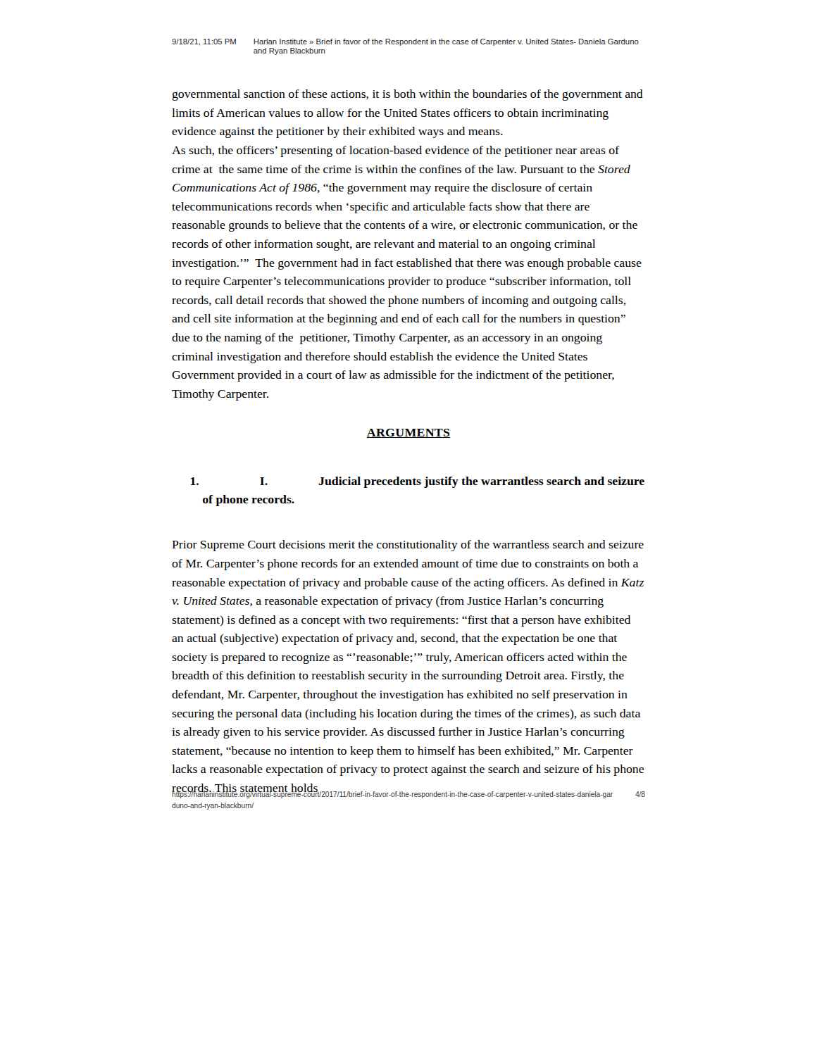9/18/21, 11:05 PM
Harlan Institute » Brief in favor of the Respondent in the case of Carpenter v. United States- Daniela Garduno and Ryan Blackburn
governmental sanction of these actions, it is both within the boundaries of the government and limits of American values to allow for the United States officers to obtain incriminating evidence against the petitioner by their exhibited ways and means.
As such, the officers’ presenting of location-based evidence of the petitioner near areas of crime at the same time of the crime is within the confines of the law. Pursuant to the Stored Communications Act of 1986, “the government may require the disclosure of certain telecommunications records when ‘specific and articulable facts show that there are reasonable grounds to believe that the contents of a wire, or electronic communication, or the records of other information sought, are relevant and material to an ongoing criminal investigation.’” The government had in fact established that there was enough probable cause to require Carpenter’s telecommunications provider to produce “subscriber information, toll records, call detail records that showed the phone numbers of incoming and outgoing calls, and cell site information at the beginning and end of each call for the numbers in question” due to the naming of the petitioner, Timothy Carpenter, as an accessory in an ongoing criminal investigation and therefore should establish the evidence the United States Government provided in a court of law as admissible for the indictment of the petitioner, Timothy Carpenter.
ARGUMENTS
I. Judicial precedents justify the warrantless search and seizure of phone records.
Prior Supreme Court decisions merit the constitutionality of the warrantless search and seizure of Mr. Carpenter’s phone records for an extended amount of time due to constraints on both a reasonable expectation of privacy and probable cause of the acting officers. As defined in Katz v. United States, a reasonable expectation of privacy (from Justice Harlan’s concurring statement) is defined as a concept with two requirements: “first that a person have exhibited an actual (subjective) expectation of privacy and, second, that the expectation be one that society is prepared to recognize as “’reasonable;’” truly, American officers acted within the breadth of this definition to reestablish security in the surrounding Detroit area. Firstly, the defendant, Mr. Carpenter, throughout the investigation has exhibited no self preservation in securing the personal data (including his location during the times of the crimes), as such data is already given to his service provider. As discussed further in Justice Harlan’s concurring statement, “because no intention to keep them to himself has been exhibited,” Mr. Carpenter lacks a reasonable expectation of privacy to protect against the search and seizure of his phone records. This statement holds
https://harlaninstitute.org/virtual-supreme-court/2017/11/brief-in-favor-of-the-respondent-in-the-case-of-carpenter-v-united-states-daniela-garduno-and-ryan-blackburn/
4/8